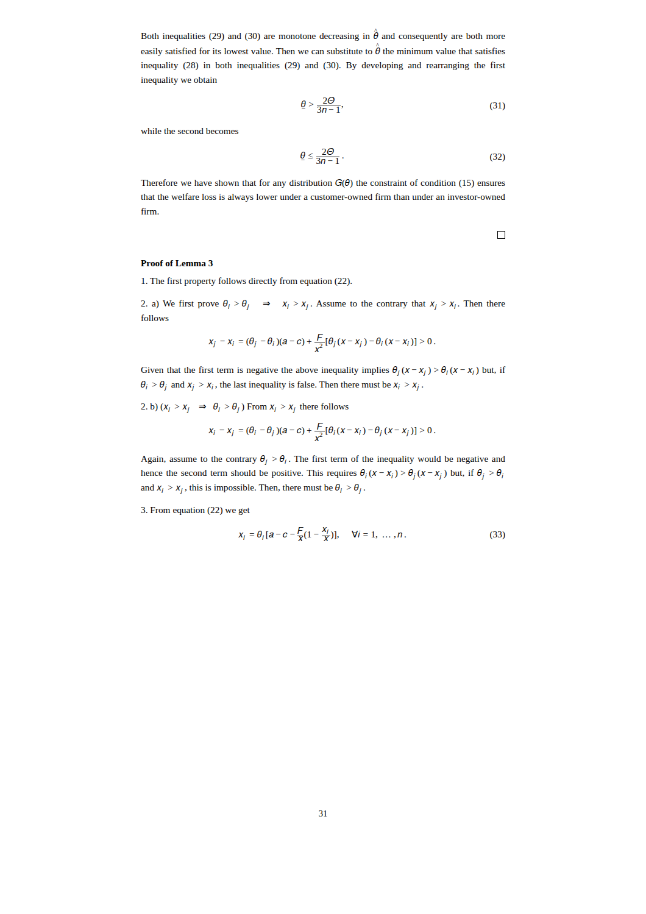Both inequalities (29) and (30) are monotone decreasing in θ^ and consequently are both more easily satisfied for its lowest value. Then we can substitute to θ^ the minimum value that satisfies inequality (28) in both inequalities (29) and (30). By developing and rearranging the first inequality we obtain
θ_ > 2Θ 3n−1 ,
(31)
while the second becomes
θ_ ≤ 2Θ 3n−1 .
(32)
Therefore we have shown that for any distribution G(θ) the constraint of condition (15) ensures that the welfare loss is always lower under a customer-owned firm than under an investor-owned firm.
Proof of Lemma 3
1. The first property follows directly from equation (22).
2. a) We first prove θi>θj ⇒ xi>xj. Assume to the contrary that xj>xi. Then there follows
xj−xi = (θj−θi) (a−c) + Fx2 [ θj(x−xj) − θi(x−xi) ] >0.
Given that the first term is negative the above inequality implies θj(x−xj)>θi(x−xi) but, if θi>θj and xj>xi, the last inequality is false. Then there must be xi>xj.
2. b) (xi>xj ⇒ θi>θj) From xi>xj there follows
xi−xj = (θi−θj) (a−c) + Fx2 [ θi(x−xi) − θj(x−xj) ] >0.
Again, assume to the contrary θj>θi. The first term of the inequality would be negative and hence the second term should be positive. This requires θi(x−xi)>θj(x−xj) but, if θj>θi and xi>xj, this is impossible. Then, there must be θi>θj.
3. From equation (22) we get
xi = θi [ a−c − Fx ( 1−xix ) ] , ∀i=1,…,n.
(33)
31